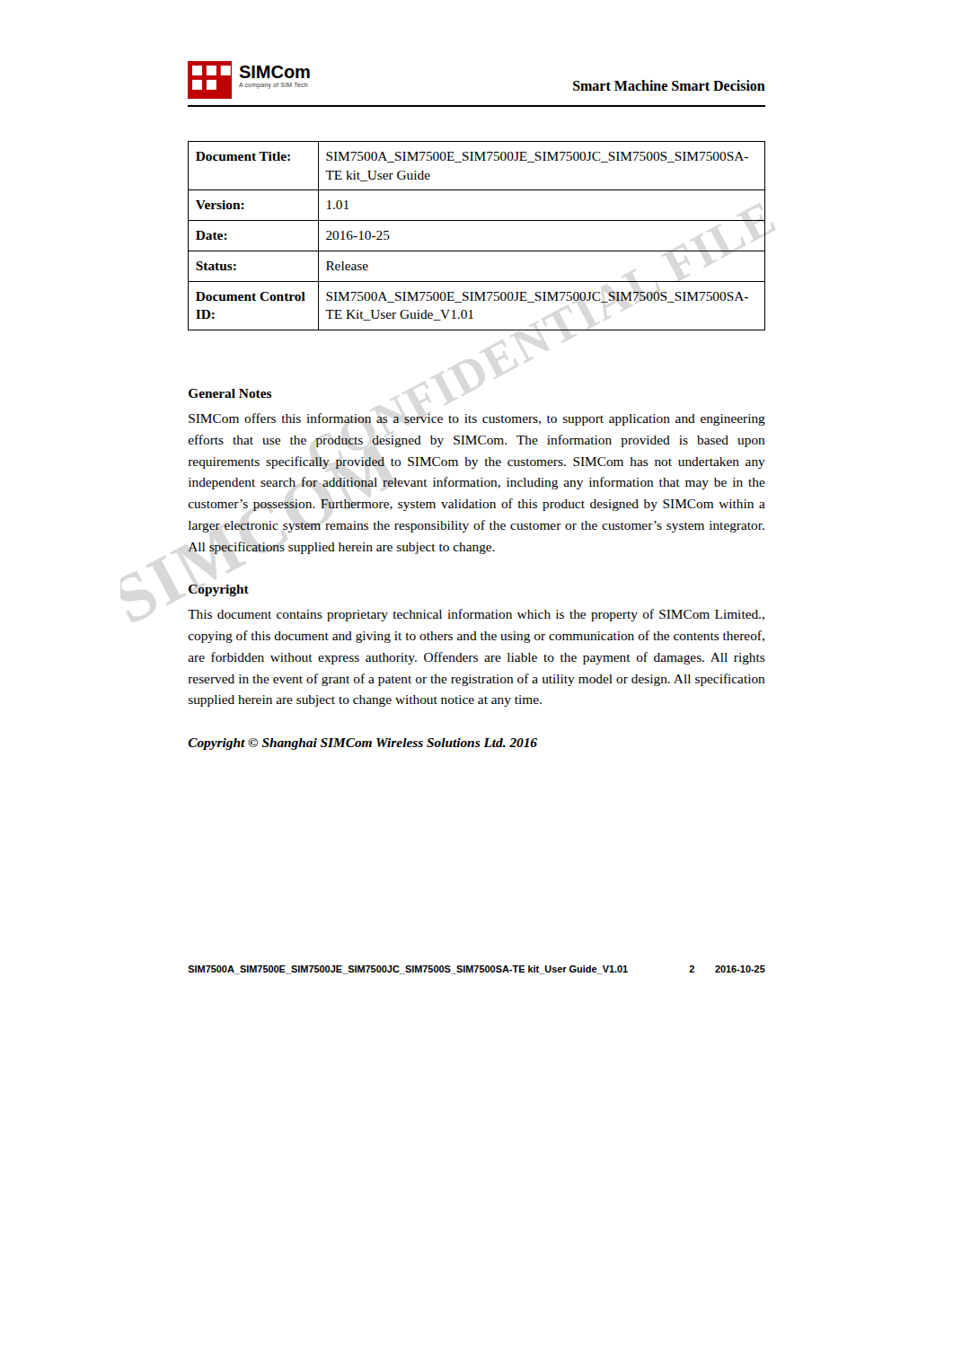SIMCOM
CONFIDENTIAL FILE
SIMCom
A company of SIM Tech
Smart Machine Smart Decision
| Document Title: | SIM7500A_SIM7500E_SIM7500JE_SIM7500JC_SIM7500S_SIM7500SA-TE kit_User Guide |
| Version: | 1.01 |
| Date: | 2016-10-25 |
| Status: | Release |
| Document Control ID: | SIM7500A_SIM7500E_SIM7500JE_SIM7500JC_SIM7500S_SIM7500SA-TE Kit_User Guide_V1.01 |
General Notes
SIMCom offers this information as a service to its customers, to support application and engineering efforts that use the products designed by SIMCom. The information provided is based upon requirements specifically provided to SIMCom by the customers. SIMCom has not undertaken any independent search for additional relevant information, including any information that may be in the customer’s possession. Furthermore, system validation of this product designed by SIMCom within a larger electronic system remains the responsibility of the customer or the customer’s system integrator. All specifications supplied herein are subject to change.
Copyright
This document contains proprietary technical information which is the property of SIMCom Limited., copying of this document and giving it to others and the using or communication of the contents thereof, are forbidden without express authority. Offenders are liable to the payment of damages. All rights reserved in the event of grant of a patent or the registration of a utility model or design. All specification supplied herein are subject to change without notice at any time.
Copyright © Shanghai SIMCom Wireless Solutions Ltd. 2016
SIM7500A_SIM7500E_SIM7500JE_SIM7500JC_SIM7500S_SIM7500SA-TE kit_User Guide_V1.01 2 2016-10-25